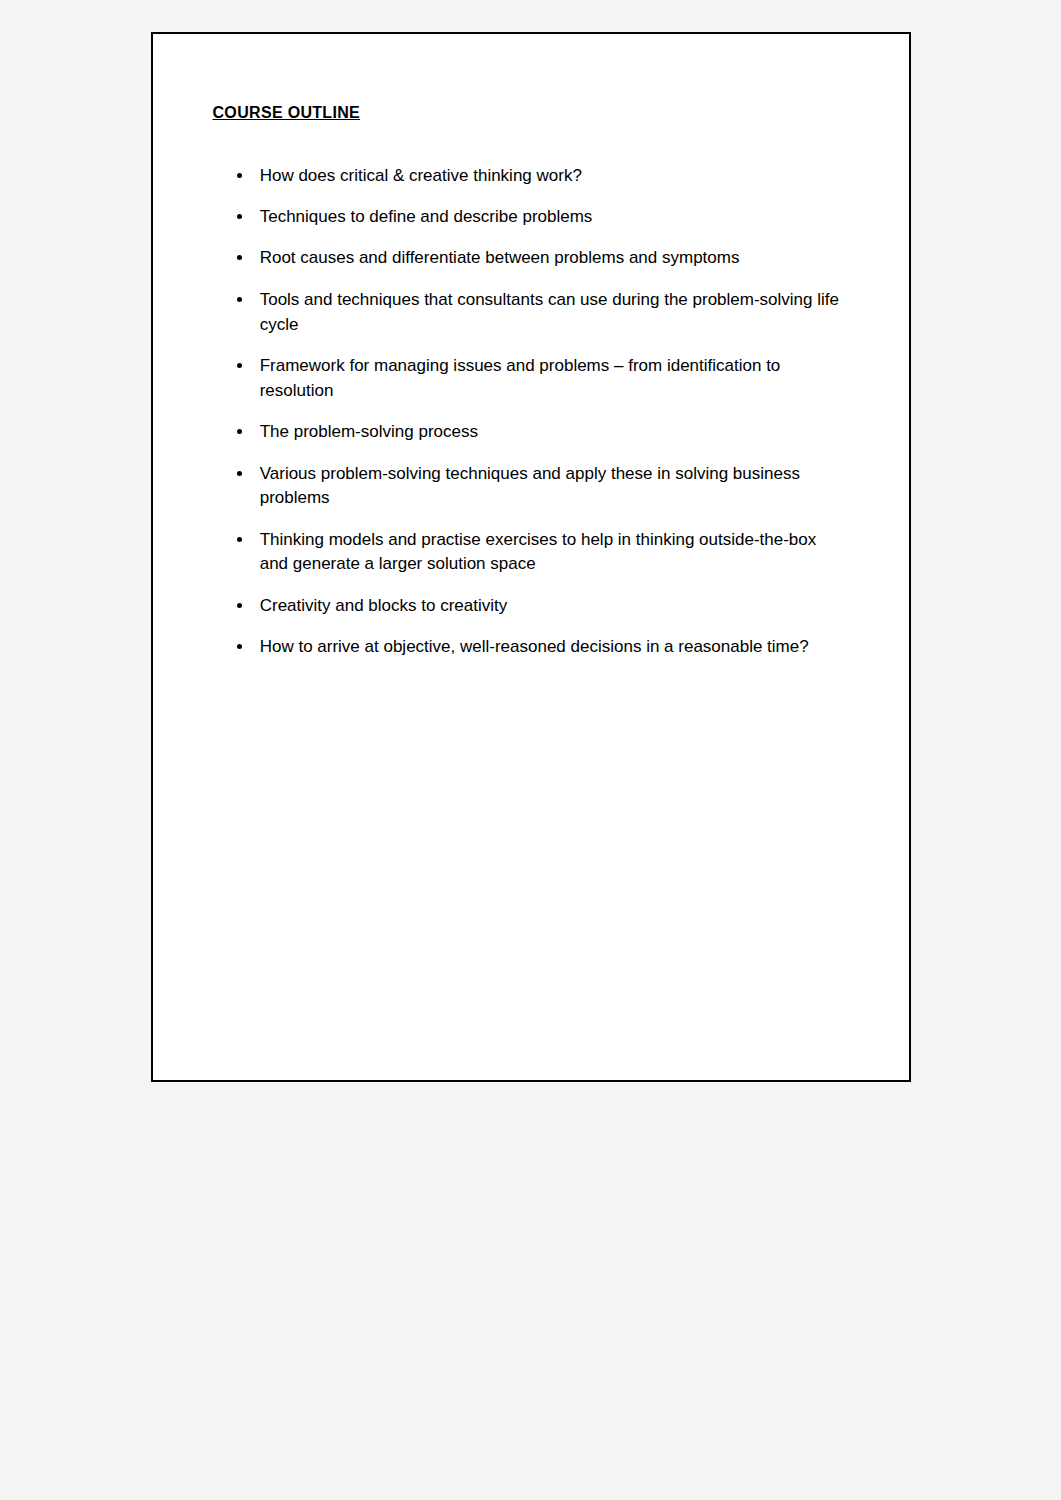Course Outline
How does critical & creative thinking work?
Techniques to define and describe problems
Root causes and differentiate between problems and symptoms
Tools and techniques that consultants can use during the problem-solving life cycle
Framework for managing issues and problems – from identification to resolution
The problem-solving process
Various problem-solving techniques and apply these in solving business problems
Thinking models and practise exercises to help in thinking outside-the-box and generate a larger solution space
Creativity and blocks to creativity
How to arrive at objective, well-reasoned decisions in a reasonable time?